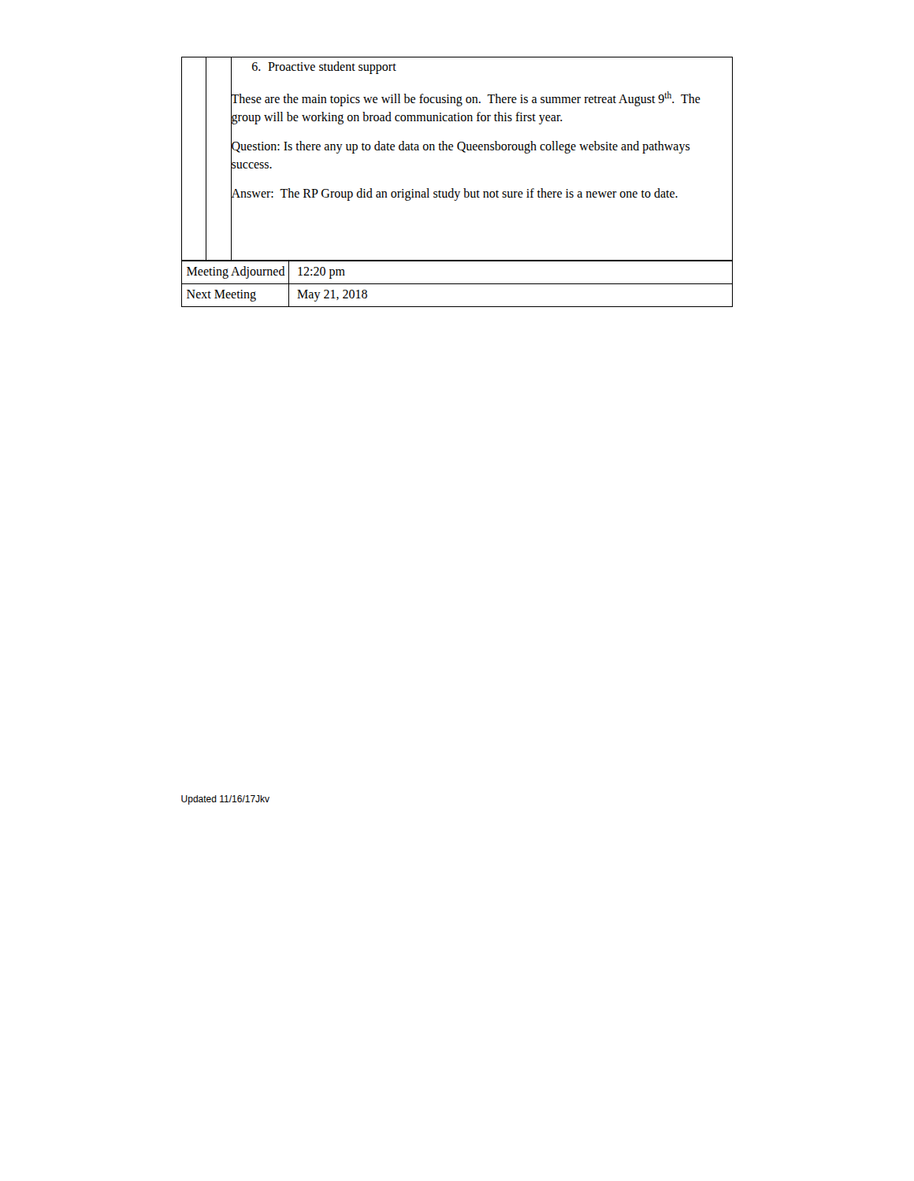| | | Proactive student support These are the main topics we will be focusing on. There is a summer retreat August 9 th . The group will be working on broad communication for this first year. Question: Is there any up to date data on the Queensborough college website and pathways success. Answer: The RP Group did an original study but not sure if there is a newer one to date. |
| Meeting Adjourned | 12:20 pm |
| Next Meeting | May 21, 2018 |
Updated 11/16/17Jkv